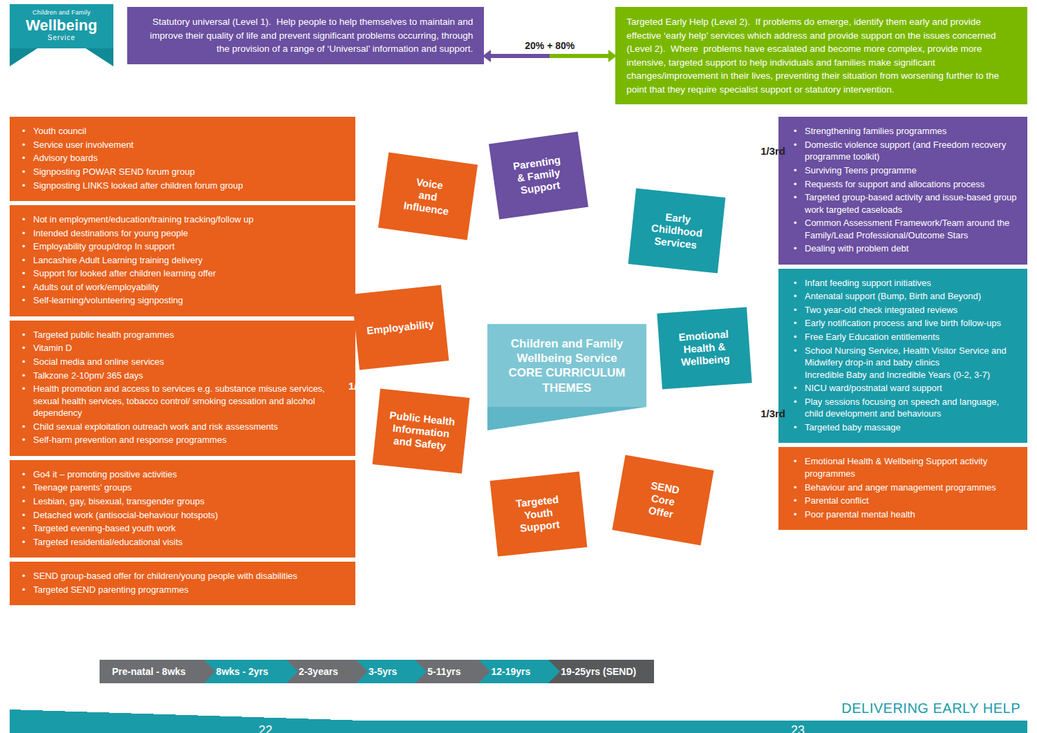Children and Family Wellbeing Service
Statutory universal (Level 1). Help people to help themselves to maintain and improve their quality of life and prevent significant problems occurring, through the provision of a range of ‘Universal’ information and support.
20% + 80%
Targeted Early Help (Level 2). If problems do emerge, identify them early and provide effective ‘early help’ services which address and provide support on the issues concerned (Level 2). Where problems have escalated and become more complex, provide more intensive, targeted support to help individuals and families make significant changes/improvement in their lives, preventing their situation from worsening further to the point that they require specialist support or statutory intervention.
Youth council
Service user involvement
Advisory boards
Signposting POWAR SEND forum group
Signposting LINKS looked after children forum group
Not in employment/education/training tracking/follow up
Intended destinations for young people
Employability group/drop In support
Lancashire Adult Learning training delivery
Support for looked after children learning offer
Adults out of work/employability
Self-learning/volunteering signposting
Targeted public health programmes
Vitamin D
Social media and online services
Talkzone 2-10pm/ 365 days
Health promotion and access to services e.g. substance misuse services, sexual health services, tobacco control/ smoking cessation and alcohol dependency
Child sexual exploitation outreach work and risk assessments
Self-harm prevention and response programmes
Go4 it – promoting positive activities
Teenage parents’ groups
Lesbian, gay, bisexual, transgender groups
Detached work (antisocial-behaviour hotspots)
Targeted evening-based youth work
Targeted residential/educational visits
SEND group-based offer for children/young people with disabilities
Targeted SEND parenting programmes
Children and Family
Wellbeing Service
CORE CURRICULUM
THEMES
Parenting
& Family
Support
Early
Childhood
Services
Emotional
Health &
Wellbeing
SEND
Core
Offer
Targeted
Youth
Support
Public Health
Information
and Safety
Employability
Voice
and
Influence
1/3rd
1/3rd
1/3rd
Strengthening families programmes
Domestic violence support (and Freedom recovery programme toolkit)
Surviving Teens programme
Requests for support and allocations process
Targeted group-based activity and issue-based group work targeted caseloads
Common Assessment Framework/Team around the Family/Lead Professional/Outcome Stars
Dealing with problem debt
Infant feeding support initiatives
Antenatal support (Bump, Birth and Beyond)
Two year-old check integrated reviews
Early notification process and live birth follow-ups
Free Early Education entitlements
School Nursing Service, Health Visitor Service and Midwifery drop-in and baby clinics
Incredible Baby and Incredible Years (0-2, 3-7)
NICU ward/postnatal ward support
Play sessions focusing on speech and language, child development and behaviours
Targeted baby massage
Emotional Health & Wellbeing Support activity programmes
Behaviour and anger management programmes
Parental conflict
Poor parental mental health
Pre-natal - 8wks
8wks - 2yrs
2-3years
3-5yrs
5-11yrs
12-19yrs
19-25yrs (SEND)
DELIVERING EARLY HELP
22
23